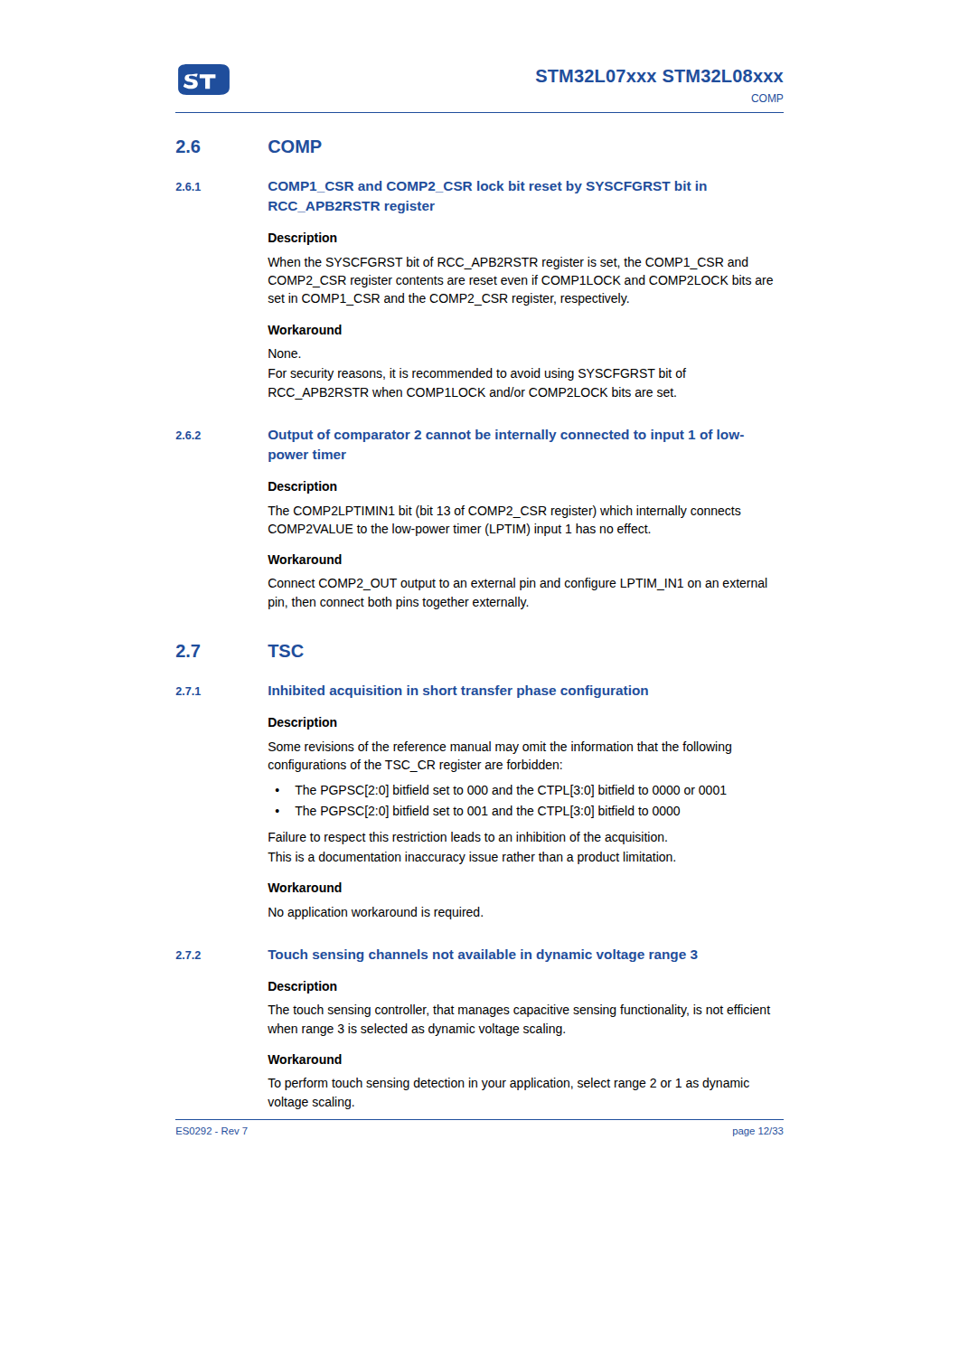STM32L07xxx STM32L08xxx
COMP
2.6
COMP
2.6.1
COMP1_CSR and COMP2_CSR lock bit reset by SYSCFGRST bit in RCC_APB2RSTR register
Description
When the SYSCFGRST bit of RCC_APB2RSTR register is set, the COMP1_CSR and COMP2_CSR register contents are reset even if COMP1LOCK and COMP2LOCK bits are set in COMP1_CSR and the COMP2_CSR register, respectively.
Workaround
None.
For security reasons, it is recommended to avoid using SYSCFGRST bit of RCC_APB2RSTR when COMP1LOCK and/or COMP2LOCK bits are set.
2.6.2
Output of comparator 2 cannot be internally connected to input 1 of low-power timer
Description
The COMP2LPTIMIN1 bit (bit 13 of COMP2_CSR register) which internally connects COMP2VALUE to the low-power timer (LPTIM) input 1 has no effect.
Workaround
Connect COMP2_OUT output to an external pin and configure LPTIM_IN1 on an external pin, then connect both pins together externally.
2.7
TSC
2.7.1
Inhibited acquisition in short transfer phase configuration
Description
Some revisions of the reference manual may omit the information that the following configurations of the TSC_CR register are forbidden:
The PGPSC[2:0] bitfield set to 000 and the CTPL[3:0] bitfield to 0000 or 0001
The PGPSC[2:0] bitfield set to 001 and the CTPL[3:0] bitfield to 0000
Failure to respect this restriction leads to an inhibition of the acquisition.
This is a documentation inaccuracy issue rather than a product limitation.
Workaround
No application workaround is required.
2.7.2
Touch sensing channels not available in dynamic voltage range 3
Description
The touch sensing controller, that manages capacitive sensing functionality, is not efficient when range 3 is selected as dynamic voltage scaling.
Workaround
To perform touch sensing detection in your application, select range 2 or 1 as dynamic voltage scaling.
ES0292 - Rev 7
page 12/33